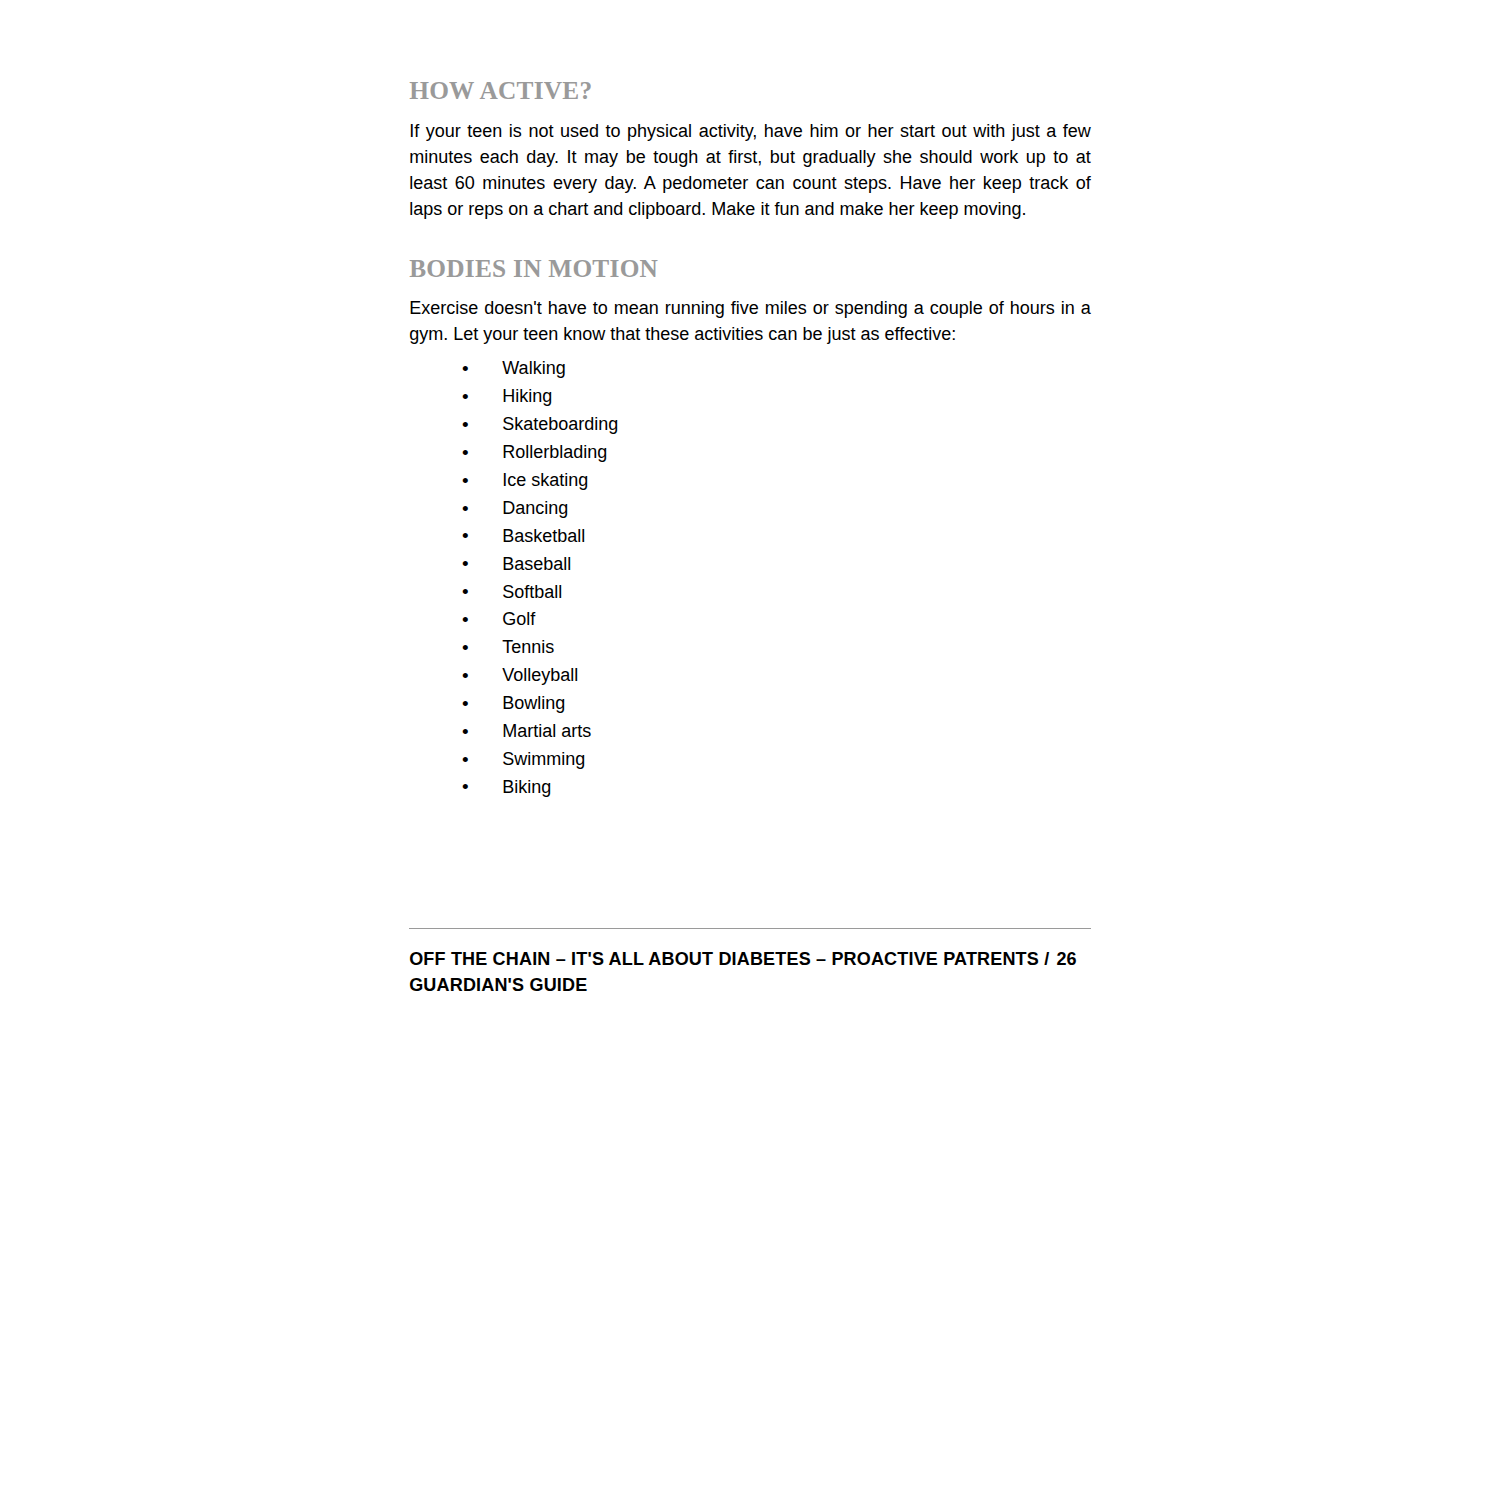HOW ACTIVE?
If your teen is not used to physical activity, have him or her start out with just a few minutes each day. It may be tough at first, but gradually she should work up to at least 60 minutes every day. A pedometer can count steps. Have her keep track of laps or reps on a chart and clipboard. Make it fun and make her keep moving.
BODIES IN MOTION
Exercise doesn't have to mean running five miles or spending a couple of hours in a gym. Let your teen know that these activities can be just as effective:
Walking
Hiking
Skateboarding
Rollerblading
Ice skating
Dancing
Basketball
Baseball
Softball
Golf
Tennis
Volleyball
Bowling
Martial arts
Swimming
Biking
OFF THE CHAIN – IT'S ALL ABOUT DIABETES – PROACTIVE PATRENTS / GUARDIAN'S GUIDE 26